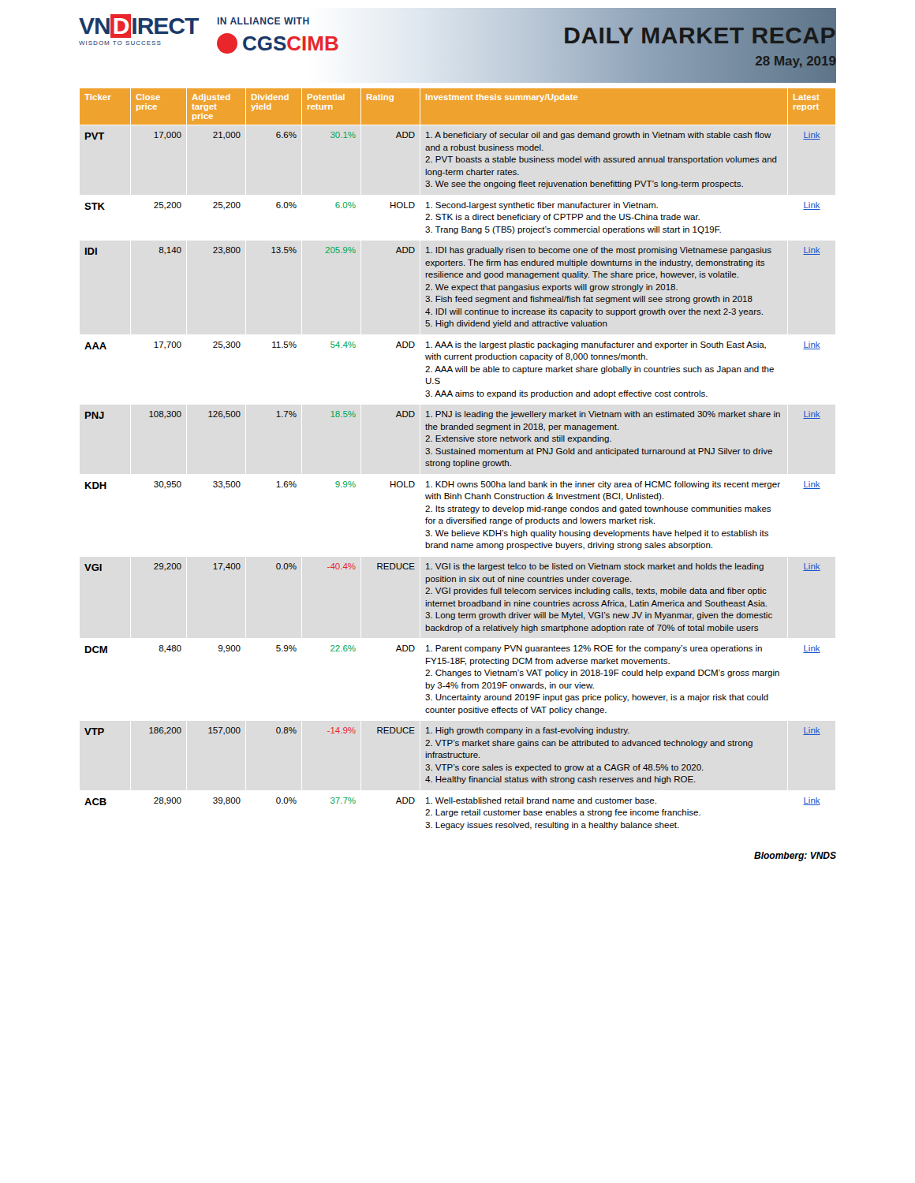VNDIRECT
WISDOM TO SUCCESS
IN ALLIANCE WITH
CGSCIMB
DAILY MARKET RECAP
28 May, 2019
| Ticker | Close price | Adjusted target price | Dividend yield | Potential return | Rating | Investment thesis summary/Update | Latest report |
| --- | --- | --- | --- | --- | --- | --- | --- |
| PVT | 17,000 | 21,000 | 6.6% | 30.1% | ADD | 1. A beneficiary of secular oil and gas demand growth in Vietnam with stable cash flow and a robust business model. 2. PVT boasts a stable business model with assured annual transportation volumes and long-term charter rates. 3. We see the ongoing fleet rejuvenation benefitting PVT’s long-term prospects. | Link |
| STK | 25,200 | 25,200 | 6.0% | 6.0% | HOLD | 1. Second-largest synthetic fiber manufacturer in Vietnam. 2. STK is a direct beneficiary of CPTPP and the US-China trade war. 3. Trang Bang 5 (TB5) project’s commercial operations will start in 1Q19F. | Link |
| IDI | 8,140 | 23,800 | 13.5% | 205.9% | ADD | 1. IDI has gradually risen to become one of the most promising Vietnamese pangasius exporters. The firm has endured multiple downturns in the industry, demonstrating its resilience and good management quality. The share price, however, is volatile. 2. We expect that pangasius exports will grow strongly in 2018. 3. Fish feed segment and fishmeal/fish fat segment will see strong growth in 2018 4. IDI will continue to increase its capacity to support growth over the next 2-3 years. 5. High dividend yield and attractive valuation | Link |
| AAA | 17,700 | 25,300 | 11.5% | 54.4% | ADD | 1. AAA is the largest plastic packaging manufacturer and exporter in South East Asia, with current production capacity of 8,000 tonnes/month. 2. AAA will be able to capture market share globally in countries such as Japan and the U.S 3. AAA aims to expand its production and adopt effective cost controls. | Link |
| PNJ | 108,300 | 126,500 | 1.7% | 18.5% | ADD | 1. PNJ is leading the jewellery market in Vietnam with an estimated 30% market share in the branded segment in 2018, per management. 2. Extensive store network and still expanding. 3. Sustained momentum at PNJ Gold and anticipated turnaround at PNJ Silver to drive strong topline growth. | Link |
| KDH | 30,950 | 33,500 | 1.6% | 9.9% | HOLD | 1. KDH owns 500ha land bank in the inner city area of HCMC following its recent merger with Binh Chanh Construction & Investment (BCI, Unlisted). 2. Its strategy to develop mid-range condos and gated townhouse communities makes for a diversified range of products and lowers market risk. 3. We believe KDH’s high quality housing developments have helped it to establish its brand name among prospective buyers, driving strong sales absorption. | Link |
| VGI | 29,200 | 17,400 | 0.0% | -40.4% | REDUCE | 1. VGI is the largest telco to be listed on Vietnam stock market and holds the leading position in six out of nine countries under coverage. 2. VGI provides full telecom services including calls, texts, mobile data and fiber optic internet broadband in nine countries across Africa, Latin America and Southeast Asia. 3. Long term growth driver will be Mytel, VGI’s new JV in Myanmar, given the domestic backdrop of a relatively high smartphone adoption rate of 70% of total mobile users | Link |
| DCM | 8,480 | 9,900 | 5.9% | 22.6% | ADD | 1. Parent company PVN guarantees 12% ROE for the company’s urea operations in FY15-18F, protecting DCM from adverse market movements. 2. Changes to Vietnam’s VAT policy in 2018-19F could help expand DCM’s gross margin by 3-4% from 2019F onwards, in our view. 3. Uncertainty around 2019F input gas price policy, however, is a major risk that could counter positive effects of VAT policy change. | Link |
| VTP | 186,200 | 157,000 | 0.8% | -14.9% | REDUCE | 1. High growth company in a fast-evolving industry. 2. VTP’s market share gains can be attributed to advanced technology and strong infrastructure. 3. VTP’s core sales is expected to grow at a CAGR of 48.5% to 2020. 4. Healthy financial status with strong cash reserves and high ROE. | Link |
| ACB | 28,900 | 39,800 | 0.0% | 37.7% | ADD | 1. Well-established retail brand name and customer base. 2. Large retail customer base enables a strong fee income franchise. 3. Legacy issues resolved, resulting in a healthy balance sheet. | Link |
Bloomberg: VNDS